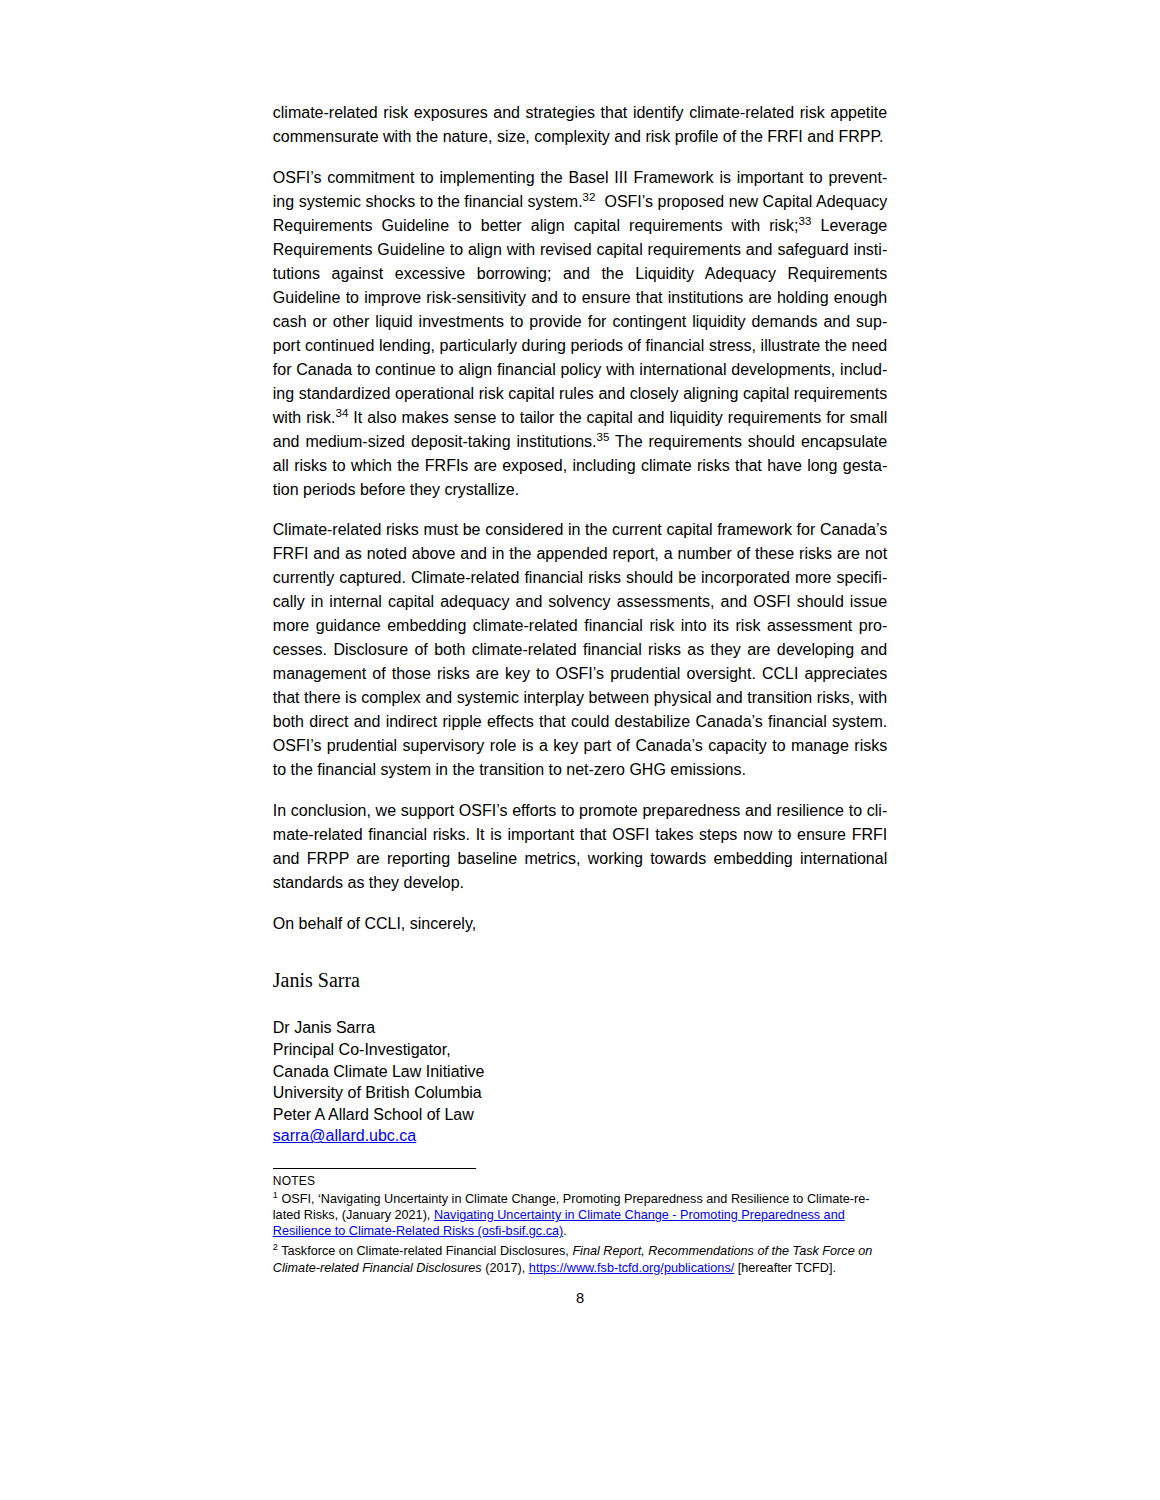climate-related risk exposures and strategies that identify climate-related risk appetite commensurate with the nature, size, complexity and risk profile of the FRFI and FRPP.
OSFI’s commitment to implementing the Basel III Framework is important to preventing systemic shocks to the financial system.32 OSFI’s proposed new Capital Adequacy Requirements Guideline to better align capital requirements with risk;33 Leverage Requirements Guideline to align with revised capital requirements and safeguard institutions against excessive borrowing; and the Liquidity Adequacy Requirements Guideline to improve risk-sensitivity and to ensure that institutions are holding enough cash or other liquid investments to provide for contingent liquidity demands and support continued lending, particularly during periods of financial stress, illustrate the need for Canada to continue to align financial policy with international developments, including standardized operational risk capital rules and closely aligning capital requirements with risk.34 It also makes sense to tailor the capital and liquidity requirements for small and medium-sized deposit-taking institutions.35 The requirements should encapsulate all risks to which the FRFIs are exposed, including climate risks that have long gestation periods before they crystallize.
Climate-related risks must be considered in the current capital framework for Canada’s FRFI and as noted above and in the appended report, a number of these risks are not currently captured. Climate-related financial risks should be incorporated more specifically in internal capital adequacy and solvency assessments, and OSFI should issue more guidance embedding climate-related financial risk into its risk assessment processes. Disclosure of both climate-related financial risks as they are developing and management of those risks are key to OSFI’s prudential oversight. CCLI appreciates that there is complex and systemic interplay between physical and transition risks, with both direct and indirect ripple effects that could destabilize Canada’s financial system. OSFI’s prudential supervisory role is a key part of Canada’s capacity to manage risks to the financial system in the transition to net-zero GHG emissions.
In conclusion, we support OSFI’s efforts to promote preparedness and resilience to climate-related financial risks. It is important that OSFI takes steps now to ensure FRFI and FRPP are reporting baseline metrics, working towards embedding international standards as they develop.
On behalf of CCLI, sincerely,
Janis Sarra
Dr Janis Sarra
Principal Co-Investigator,
Canada Climate Law Initiative
University of British Columbia
Peter A Allard School of Law
sarra@allard.ubc.ca
NOTES
1 OSFI, ‘Navigating Uncertainty in Climate Change, Promoting Preparedness and Resilience to Climate-related Risks, (January 2021), Navigating Uncertainty in Climate Change - Promoting Preparedness and Resilience to Climate-Related Risks (osfi-bsif.gc.ca).
2 Taskforce on Climate-related Financial Disclosures, Final Report, Recommendations of the Task Force on Climate-related Financial Disclosures (2017), https://www.fsb-tcfd.org/publications/ [hereafter TCFD].
8